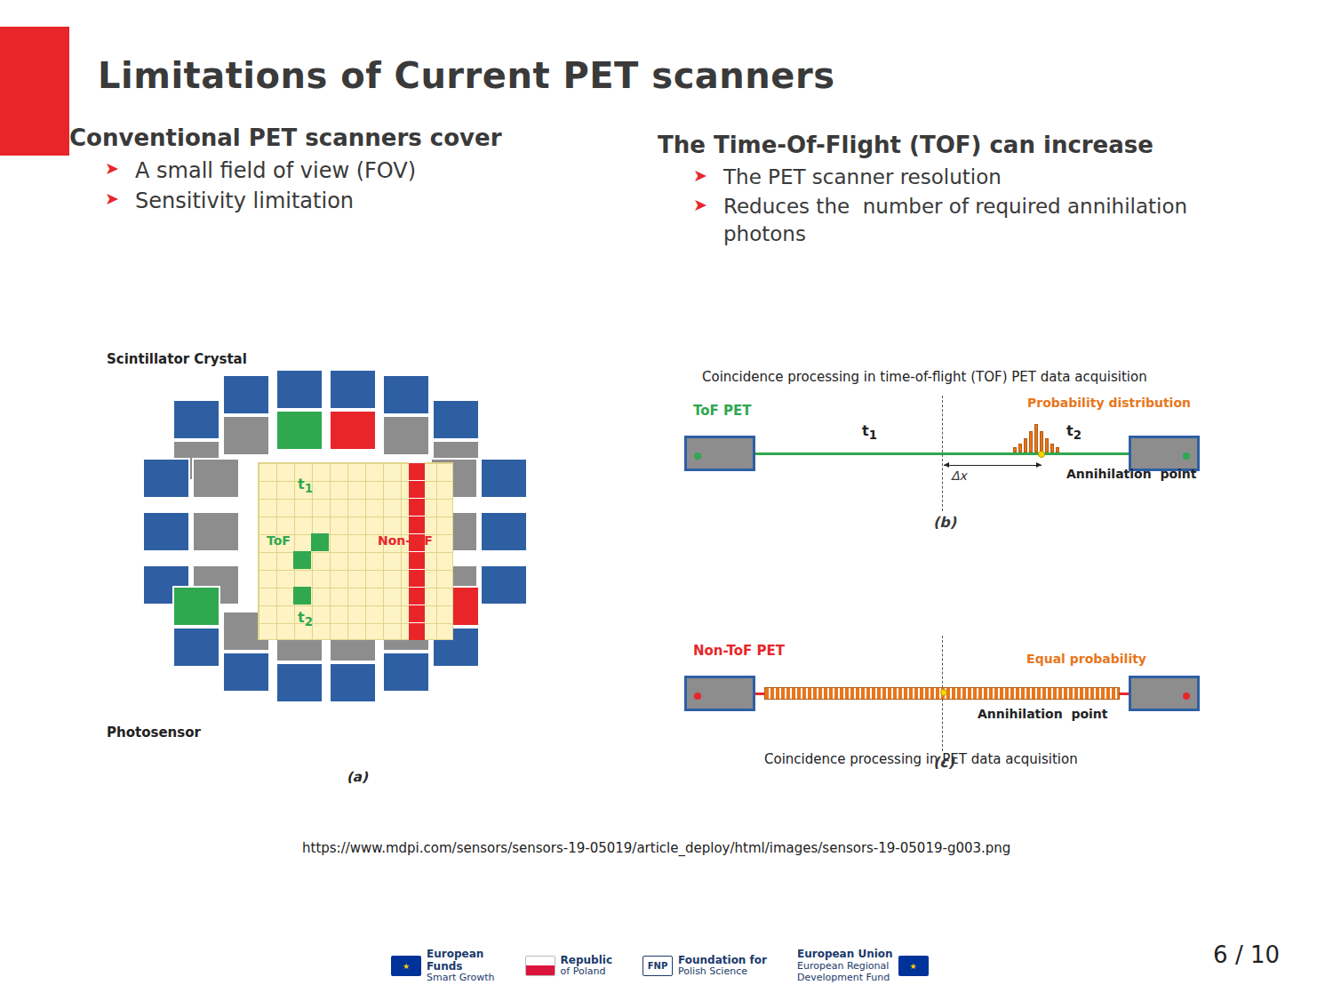Limitations of Current PET scanners
Conventional PET scanners cover
A small field of view (FOV)
Sensitivity limitation
The Time-Of-Flight (TOF) can increase
The PET scanner resolution
Reduces the number of required annihilation photons
Scintillator Crystal
Photosensor
(a)
t1
t2
ToF
Non-ToF
Coincidence processing in time-of-flight (TOF) PET data acquisition
Coincidence processing in PET data acquisition
ToF PET
Probability distribution
t1
t2
Annihilation point
Δx
(b)
Non-ToF PET
Equal probability
Annihilation point
(c)
https://www.mdpi.com/sensors/sensors-19-05019/article_deploy/html/images/sensors-19-05019-g003.png
European Funds Smart Growth
Republicof Poland
FNP
Foundation for Polish Science
European Union European Regional
Development Fund
6 / 10